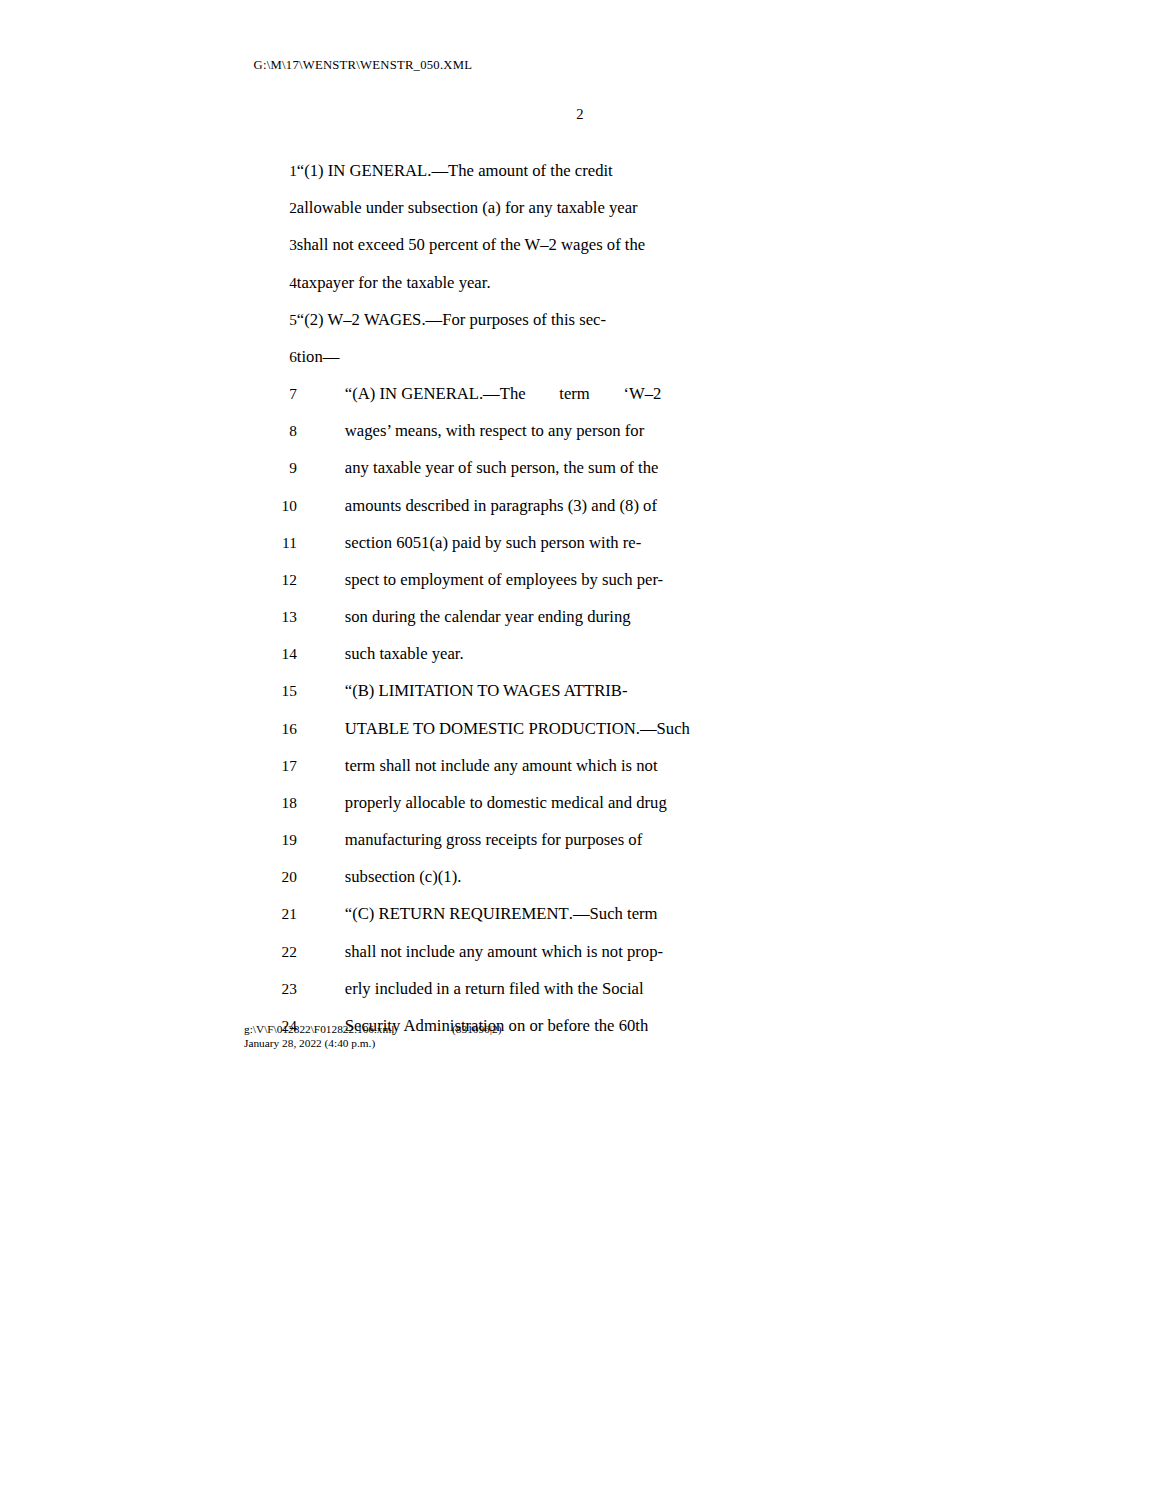G:\M\17\WENSTR\WENSTR_050.XML
2
| 1 | “(1) I N GENERAL .—The amount of the credit |
| 2 | allowable under subsection (a) for any taxable year |
| 3 | shall not exceed 50 percent of the W–2 wages of the |
| 4 | taxpayer for the taxable year. |
| 5 | “(2) W–2 WAGES .—For purposes of this sec- |
| 6 | tion— |
| 7 | “(A) I N GENERAL .—The term ‘W–2 |
| 8 | wages’ means, with respect to any person for |
| 9 | any taxable year of such person, the sum of the |
| 10 | amounts described in paragraphs (3) and (8) of |
| 11 | section 6051(a) paid by such person with re- |
| 12 | spect to employment of employees by such per- |
| 13 | son during the calendar year ending during |
| 14 | such taxable year. |
| 15 | “(B) L IMITATION TO WAGES ATTRIB - |
| 16 | UTABLE TO DOMESTIC PRODUCTION .—Such |
| 17 | term shall not include any amount which is not |
| 18 | properly allocable to domestic medical and drug |
| 19 | manufacturing gross receipts for purposes of |
| 20 | subsection (c)(1). |
| 21 | “(C) R ETURN REQUIREMENT .—Such term |
| 22 | shall not include any amount which is not prop- |
| 23 | erly included in a return filed with the Social |
| 24 | Security Administration on or before the 60th |
g:\V\F\012822\F012822.106.xml (831096|2)
January 28, 2022 (4:40 p.m.)